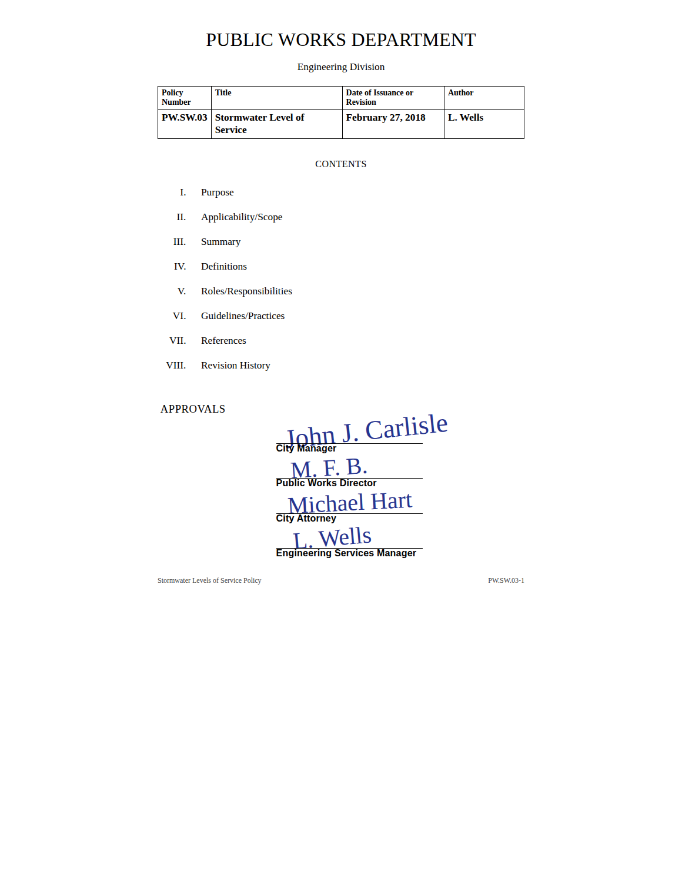PUBLIC WORKS DEPARTMENT
Engineering Division
| Policy Number | Title | Date of Issuance or Revision | Author |
| --- | --- | --- | --- |
| PW.SW.03 | Stormwater Level of Service | February 27, 2018 | L. Wells |
CONTENTS
Purpose
Applicability/Scope
Summary
Definitions
Roles/Responsibilities
Guidelines/Practices
References
Revision History
APPROVALS
John J. Carlisle City Manager
M. F. B. Public Works Director
Michael Hart City Attorney
L. Wells Engineering Services Manager
Stormwater Levels of Service Policy PW.SW.03-1